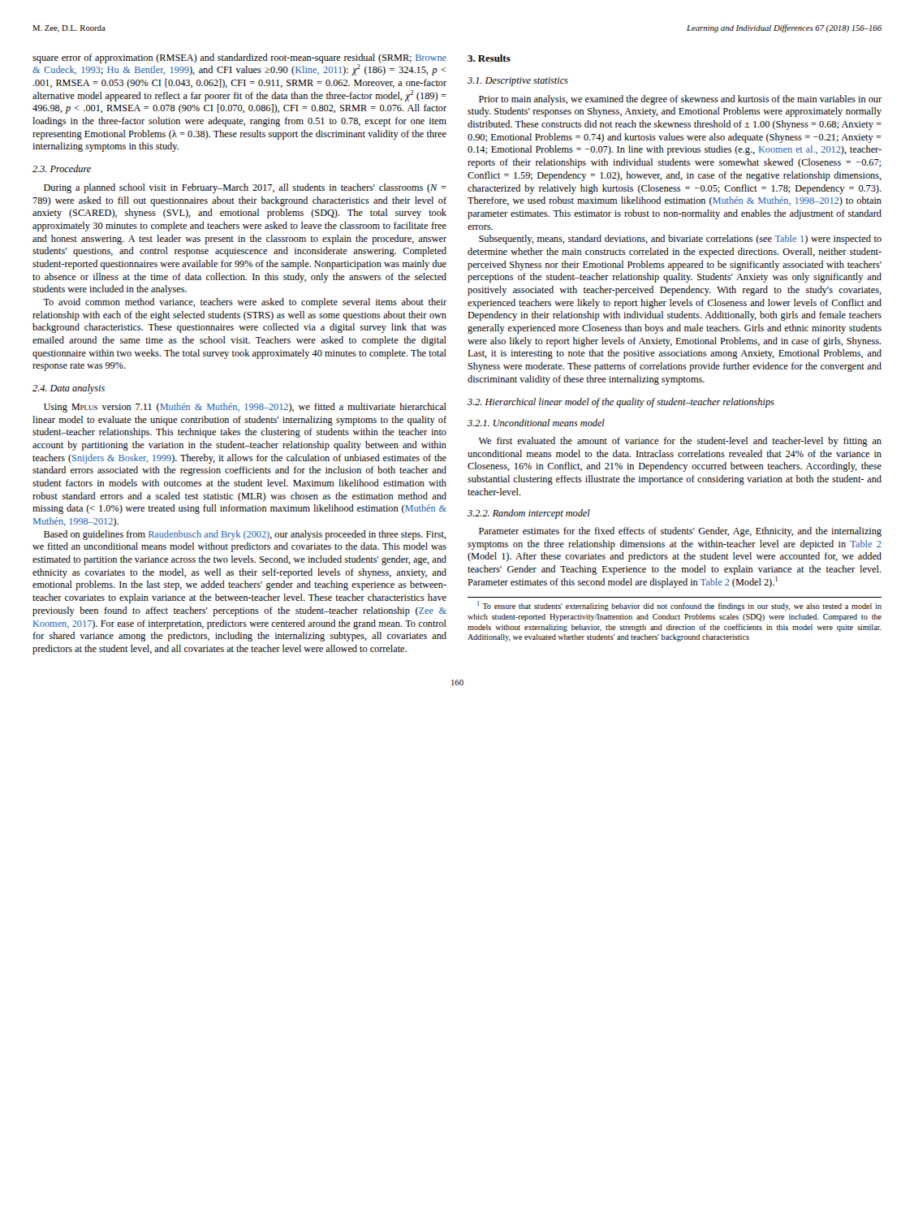M. Zee, D.L. Roorda
Learning and Individual Differences 67 (2018) 156–166
square error of approximation (RMSEA) and standardized root-mean-square residual (SRMR; Browne & Cudeck, 1993; Hu & Bentler, 1999), and CFI values ≥0.90 (Kline, 2011): χ2 (186) = 324.15, p < .001, RMSEA = 0.053 (90% CI [0.043, 0.062]), CFI = 0.911, SRMR = 0.062. Moreover, a one-factor alternative model appeared to reflect a far poorer fit of the data than the three-factor model, χ2 (189) = 496.98, p < .001, RMSEA = 0.078 (90% CI [0.070, 0.086]), CFI = 0.802, SRMR = 0.076. All factor loadings in the three-factor solution were adequate, ranging from 0.51 to 0.78, except for one item representing Emotional Problems (λ = 0.38). These results support the discriminant validity of the three internalizing symptoms in this study.
2.3. Procedure
During a planned school visit in February–March 2017, all students in teachers' classrooms (N = 789) were asked to fill out questionnaires about their background characteristics and their level of anxiety (SCARED), shyness (SVL), and emotional problems (SDQ). The total survey took approximately 30 minutes to complete and teachers were asked to leave the classroom to facilitate free and honest answering. A test leader was present in the classroom to explain the procedure, answer students' questions, and control response acquiescence and inconsiderate answering. Completed student-reported questionnaires were available for 99% of the sample. Nonparticipation was mainly due to absence or illness at the time of data collection. In this study, only the answers of the selected students were included in the analyses.
To avoid common method variance, teachers were asked to complete several items about their relationship with each of the eight selected students (STRS) as well as some questions about their own background characteristics. These questionnaires were collected via a digital survey link that was emailed around the same time as the school visit. Teachers were asked to complete the digital questionnaire within two weeks. The total survey took approximately 40 minutes to complete. The total response rate was 99%.
2.4. Data analysis
Using Mplus version 7.11 (Muthén & Muthén, 1998–2012), we fitted a multivariate hierarchical linear model to evaluate the unique contribution of students' internalizing symptoms to the quality of student–teacher relationships. This technique takes the clustering of students within the teacher into account by partitioning the variation in the student–teacher relationship quality between and within teachers (Snijders & Bosker, 1999). Thereby, it allows for the calculation of unbiased estimates of the standard errors associated with the regression coefficients and for the inclusion of both teacher and student factors in models with outcomes at the student level. Maximum likelihood estimation with robust standard errors and a scaled test statistic (MLR) was chosen as the estimation method and missing data (< 1.0%) were treated using full information maximum likelihood estimation (Muthén & Muthén, 1998–2012).
Based on guidelines from Raudenbusch and Bryk (2002), our analysis proceeded in three steps. First, we fitted an unconditional means model without predictors and covariates to the data. This model was estimated to partition the variance across the two levels. Second, we included students' gender, age, and ethnicity as covariates to the model, as well as their self-reported levels of shyness, anxiety, and emotional problems. In the last step, we added teachers' gender and teaching experience as between-teacher covariates to explain variance at the between-teacher level. These teacher characteristics have previously been found to affect teachers' perceptions of the student–teacher relationship (Zee & Koomen, 2017). For ease of interpretation, predictors were centered around the grand mean. To control for shared variance among the predictors, including the internalizing subtypes, all covariates and predictors at the student level, and all covariates at the teacher level were allowed to correlate.
3. Results
3.1. Descriptive statistics
Prior to main analysis, we examined the degree of skewness and kurtosis of the main variables in our study. Students' responses on Shyness, Anxiety, and Emotional Problems were approximately normally distributed. These constructs did not reach the skewness threshold of ± 1.00 (Shyness = 0.68; Anxiety = 0.90; Emotional Problems = 0.74) and kurtosis values were also adequate (Shyness = −0.21; Anxiety = 0.14; Emotional Problems = −0.07). In line with previous studies (e.g., Koomen et al., 2012), teacher-reports of their relationships with individual students were somewhat skewed (Closeness = −0.67; Conflict = 1.59; Dependency = 1.02), however, and, in case of the negative relationship dimensions, characterized by relatively high kurtosis (Closeness = −0.05; Conflict = 1.78; Dependency = 0.73). Therefore, we used robust maximum likelihood estimation (Muthén & Muthén, 1998–2012) to obtain parameter estimates. This estimator is robust to non-normality and enables the adjustment of standard errors.
Subsequently, means, standard deviations, and bivariate correlations (see Table 1) were inspected to determine whether the main constructs correlated in the expected directions. Overall, neither student-perceived Shyness nor their Emotional Problems appeared to be significantly associated with teachers' perceptions of the student–teacher relationship quality. Students' Anxiety was only significantly and positively associated with teacher-perceived Dependency. With regard to the study's covariates, experienced teachers were likely to report higher levels of Closeness and lower levels of Conflict and Dependency in their relationship with individual students. Additionally, both girls and female teachers generally experienced more Closeness than boys and male teachers. Girls and ethnic minority students were also likely to report higher levels of Anxiety, Emotional Problems, and in case of girls, Shyness. Last, it is interesting to note that the positive associations among Anxiety, Emotional Problems, and Shyness were moderate. These patterns of correlations provide further evidence for the convergent and discriminant validity of these three internalizing symptoms.
3.2. Hierarchical linear model of the quality of student–teacher relationships
3.2.1. Unconditional means model
We first evaluated the amount of variance for the student-level and teacher-level by fitting an unconditional means model to the data. Intraclass correlations revealed that 24% of the variance in Closeness, 16% in Conflict, and 21% in Dependency occurred between teachers. Accordingly, these substantial clustering effects illustrate the importance of considering variation at both the student- and teacher-level.
3.2.2. Random intercept model
Parameter estimates for the fixed effects of students' Gender, Age, Ethnicity, and the internalizing symptoms on the three relationship dimensions at the within-teacher level are depicted in Table 2 (Model 1). After these covariates and predictors at the student level were accounted for, we added teachers' Gender and Teaching Experience to the model to explain variance at the teacher level. Parameter estimates of this second model are displayed in Table 2 (Model 2).1
1 To ensure that students' externalizing behavior did not confound the findings in our study, we also tested a model in which student-reported Hyperactivity/Inattention and Conduct Problems scales (SDQ) were included. Compared to the models without externalizing behavior, the strength and direction of the coefficients in this model were quite similar. Additionally, we evaluated whether students' and teachers' background characteristics
160